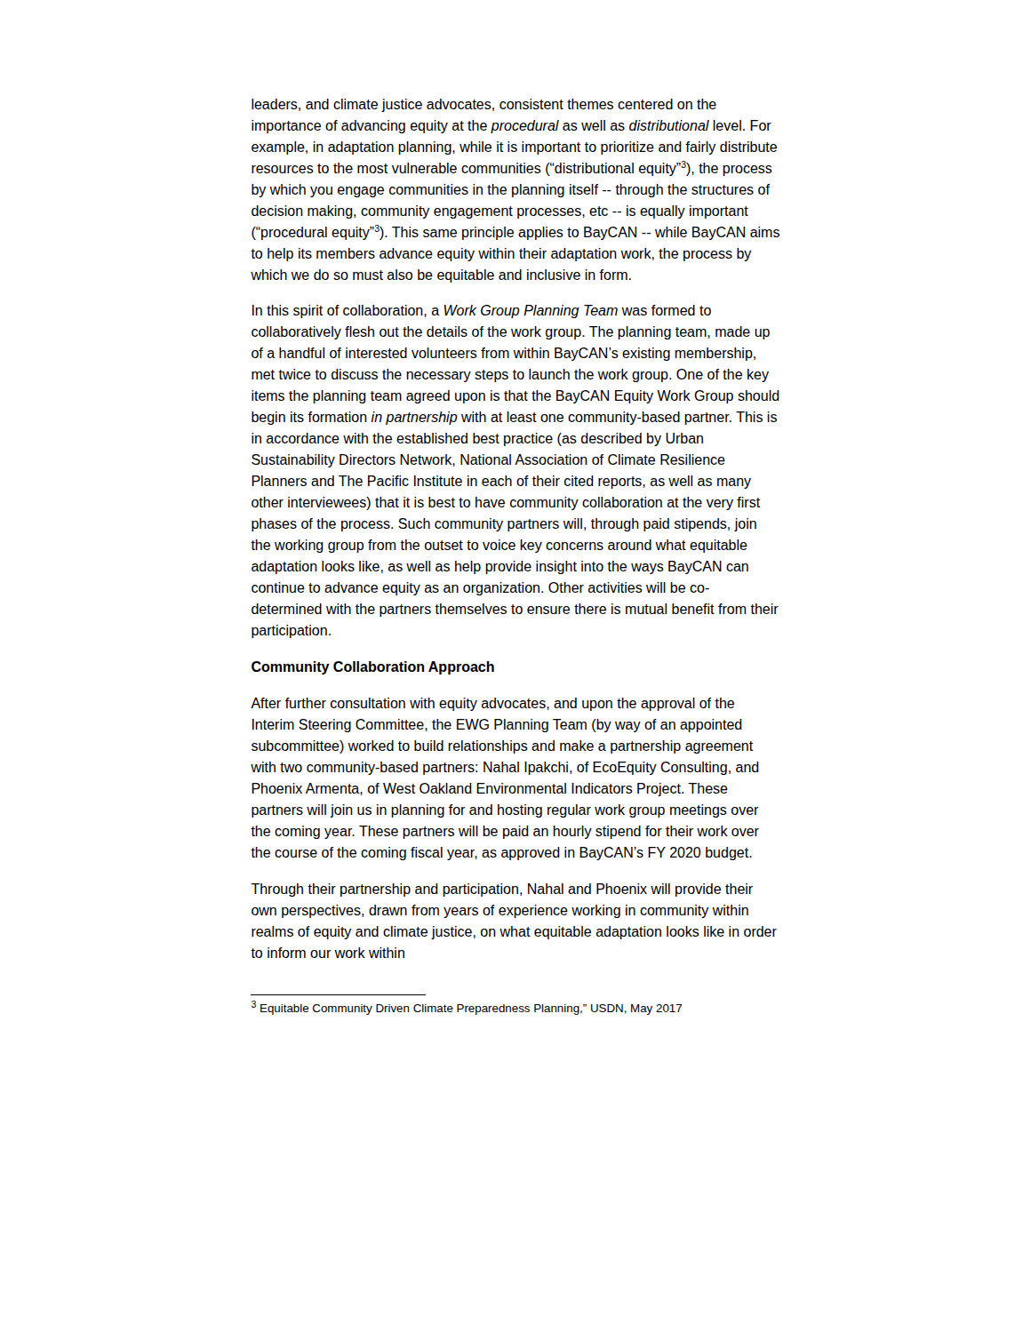leaders, and climate justice advocates, consistent themes centered on the importance of advancing equity at the procedural as well as distributional level. For example, in adaptation planning, while it is important to prioritize and fairly distribute resources to the most vulnerable communities (“distributional equity”3), the process by which you engage communities in the planning itself -- through the structures of decision making, community engagement processes, etc -- is equally important (“procedural equity”3). This same principle applies to BayCAN -- while BayCAN aims to help its members advance equity within their adaptation work, the process by which we do so must also be equitable and inclusive in form.
In this spirit of collaboration, a Work Group Planning Team was formed to collaboratively flesh out the details of the work group. The planning team, made up of a handful of interested volunteers from within BayCAN’s existing membership, met twice to discuss the necessary steps to launch the work group. One of the key items the planning team agreed upon is that the BayCAN Equity Work Group should begin its formation in partnership with at least one community-based partner. This is in accordance with the established best practice (as described by Urban Sustainability Directors Network, National Association of Climate Resilience Planners and The Pacific Institute in each of their cited reports, as well as many other interviewees) that it is best to have community collaboration at the very first phases of the process. Such community partners will, through paid stipends, join the working group from the outset to voice key concerns around what equitable adaptation looks like, as well as help provide insight into the ways BayCAN can continue to advance equity as an organization. Other activities will be co-determined with the partners themselves to ensure there is mutual benefit from their participation.
Community Collaboration Approach
After further consultation with equity advocates, and upon the approval of the Interim Steering Committee, the EWG Planning Team (by way of an appointed subcommittee) worked to build relationships and make a partnership agreement with two community-based partners: Nahal Ipakchi, of EcoEquity Consulting, and Phoenix Armenta, of West Oakland Environmental Indicators Project. These partners will join us in planning for and hosting regular work group meetings over the coming year. These partners will be paid an hourly stipend for their work over the course of the coming fiscal year, as approved in BayCAN’s FY 2020 budget.
Through their partnership and participation, Nahal and Phoenix will provide their own perspectives, drawn from years of experience working in community within realms of equity and climate justice, on what equitable adaptation looks like in order to inform our work within
3 Equitable Community Driven Climate Preparedness Planning,” USDN, May 2017